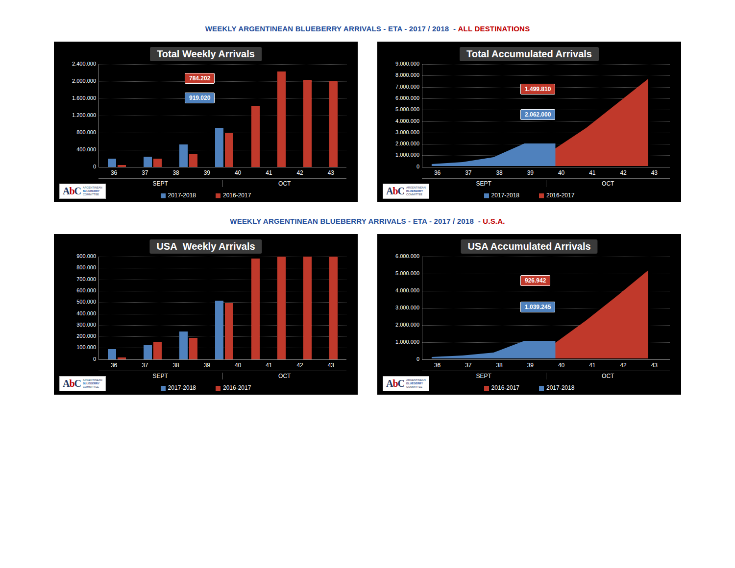WEEKLY ARGENTINEAN BLUEBERRY ARRIVALS - ETA - 2017 / 2018 - ALL DESTINATIONS
Total Weekly Arrivals
2.400.000 2.000.000 1.600.000 1.200.000 800.000 400.000 0
784.202
919.020
36373839 40414243
SEPT
OCT
2017-2018 2016-2017
Ab C
Argentinean
blueberry
committee
Total Accumulated Arrivals
9.000.000 8.000.000 7.000.000 6.000.000 5.000.000 4.000.000 3.000.000 2.000.000 1.000.000 0
1.499.810
2.062.000
36373839 40414243
SEPT
OCT
2017-2018 2016-2017
Ab C
Argentinean
blueberry
committee
WEEKLY ARGENTINEAN BLUEBERRY ARRIVALS - ETA - 2017 / 2018 - U.S.A.
USA Weekly Arrivals
900.000 800.000 700.000 600.000 500.000 400.000 300.000 200.000 100.000 0
36373839 40414243
SEPT
OCT
2017-2018 2016-2017
Ab C
Argentinean
blueberry
committee
USA Accumulated Arrivals
6.000.000 5.000.000 4.000.000 3.000.000 2.000.000 1.000.000 0
926.942
1.039.245
36373839 40414243
SEPT
OCT
2016-2017 2017-2018
Ab C
Argentinean
blueberry
committee